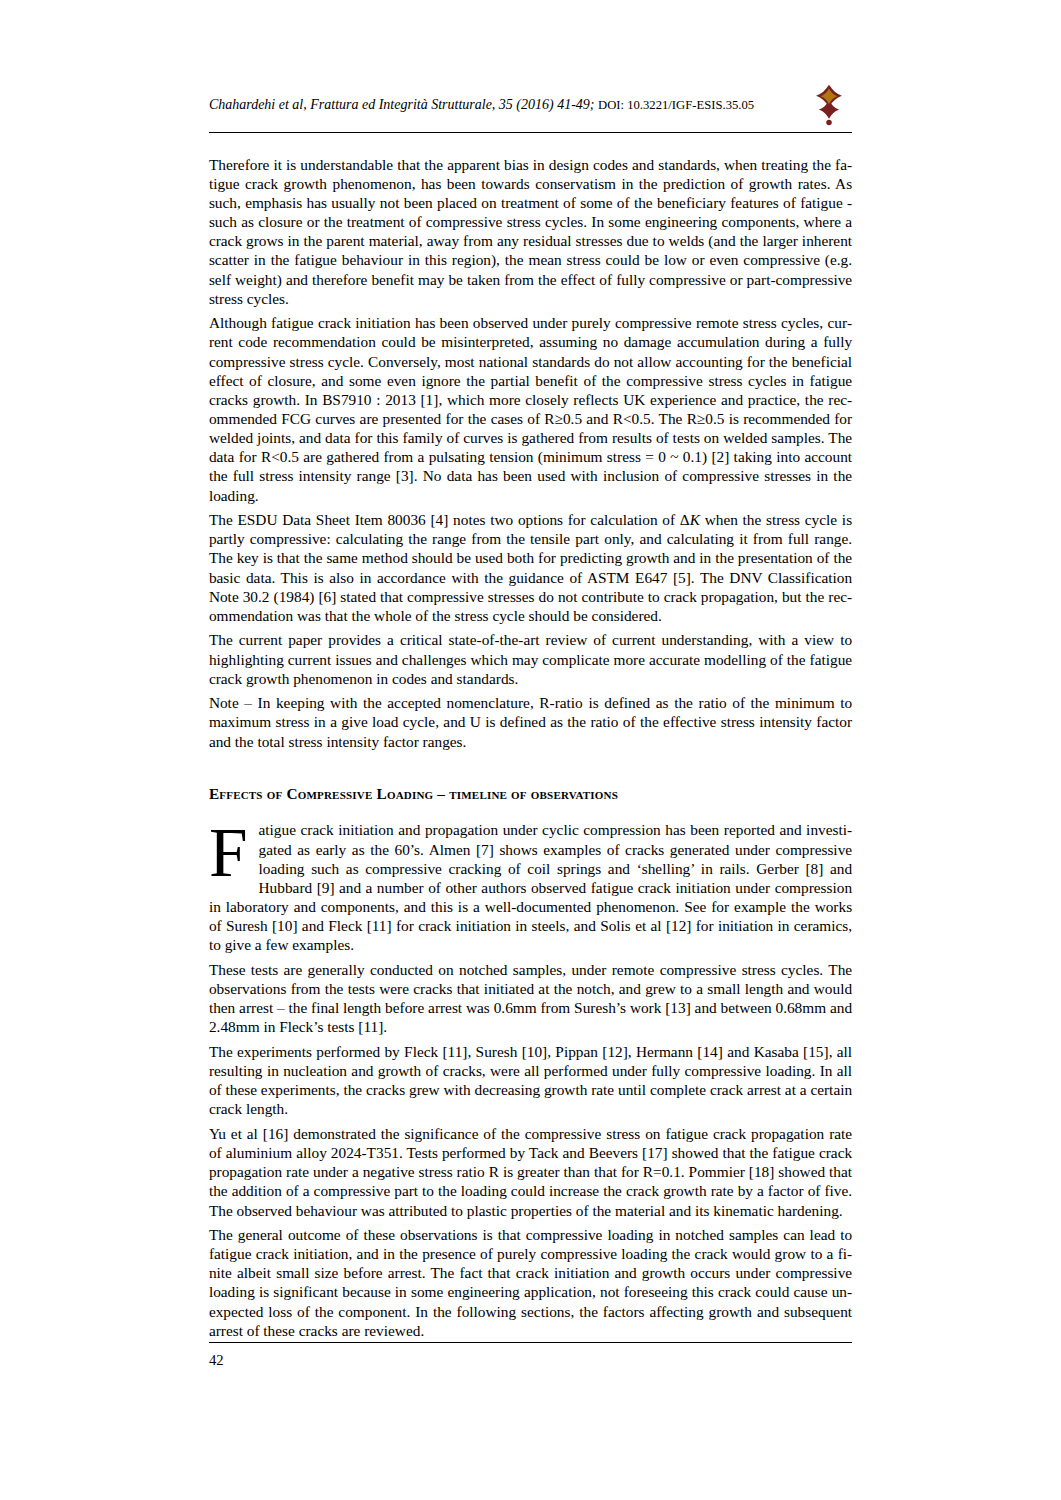Chahardehi et al, Frattura ed Integrità Strutturale, 35 (2016) 41-49; DOI: 10.3221/IGF-ESIS.35.05
Therefore it is understandable that the apparent bias in design codes and standards, when treating the fatigue crack growth phenomenon, has been towards conservatism in the prediction of growth rates. As such, emphasis has usually not been placed on treatment of some of the beneficiary features of fatigue - such as closure or the treatment of compressive stress cycles. In some engineering components, where a crack grows in the parent material, away from any residual stresses due to welds (and the larger inherent scatter in the fatigue behaviour in this region), the mean stress could be low or even compressive (e.g. self weight) and therefore benefit may be taken from the effect of fully compressive or part-compressive stress cycles.
Although fatigue crack initiation has been observed under purely compressive remote stress cycles, current code recommendation could be misinterpreted, assuming no damage accumulation during a fully compressive stress cycle. Conversely, most national standards do not allow accounting for the beneficial effect of closure, and some even ignore the partial benefit of the compressive stress cycles in fatigue cracks growth. In BS7910 : 2013 [1], which more closely reflects UK experience and practice, the recommended FCG curves are presented for the cases of R≥0.5 and R<0.5. The R≥0.5 is recommended for welded joints, and data for this family of curves is gathered from results of tests on welded samples. The data for R<0.5 are gathered from a pulsating tension (minimum stress = 0 ~ 0.1) [2] taking into account the full stress intensity range [3]. No data has been used with inclusion of compressive stresses in the loading.
The ESDU Data Sheet Item 80036 [4] notes two options for calculation of ΔK when the stress cycle is partly compressive: calculating the range from the tensile part only, and calculating it from full range. The key is that the same method should be used both for predicting growth and in the presentation of the basic data. This is also in accordance with the guidance of ASTM E647 [5]. The DNV Classification Note 30.2 (1984) [6] stated that compressive stresses do not contribute to crack propagation, but the recommendation was that the whole of the stress cycle should be considered.
The current paper provides a critical state-of-the-art review of current understanding, with a view to highlighting current issues and challenges which may complicate more accurate modelling of the fatigue crack growth phenomenon in codes and standards.
Note – In keeping with the accepted nomenclature, R-ratio is defined as the ratio of the minimum to maximum stress in a give load cycle, and U is defined as the ratio of the effective stress intensity factor and the total stress intensity factor ranges.
Effects of Compressive Loading – timeline of observations
Fatigue crack initiation and propagation under cyclic compression has been reported and investigated as early as the 60’s. Almen [7] shows examples of cracks generated under compressive loading such as compressive cracking of coil springs and ‘shelling’ in rails. Gerber [8] and Hubbard [9] and a number of other authors observed fatigue crack initiation under compression in laboratory and components, and this is a well-documented phenomenon. See for example the works of Suresh [10] and Fleck [11] for crack initiation in steels, and Solis et al [12] for initiation in ceramics, to give a few examples.
These tests are generally conducted on notched samples, under remote compressive stress cycles. The observations from the tests were cracks that initiated at the notch, and grew to a small length and would then arrest – the final length before arrest was 0.6mm from Suresh’s work [13] and between 0.68mm and 2.48mm in Fleck’s tests [11].
The experiments performed by Fleck [11], Suresh [10], Pippan [12], Hermann [14] and Kasaba [15], all resulting in nucleation and growth of cracks, were all performed under fully compressive loading. In all of these experiments, the cracks grew with decreasing growth rate until complete crack arrest at a certain crack length.
Yu et al [16] demonstrated the significance of the compressive stress on fatigue crack propagation rate of aluminium alloy 2024-T351. Tests performed by Tack and Beevers [17] showed that the fatigue crack propagation rate under a negative stress ratio R is greater than that for R=0.1. Pommier [18] showed that the addition of a compressive part to the loading could increase the crack growth rate by a factor of five. The observed behaviour was attributed to plastic properties of the material and its kinematic hardening.
The general outcome of these observations is that compressive loading in notched samples can lead to fatigue crack initiation, and in the presence of purely compressive loading the crack would grow to a finite albeit small size before arrest. The fact that crack initiation and growth occurs under compressive loading is significant because in some engineering application, not foreseeing this crack could cause unexpected loss of the component. In the following sections, the factors affecting growth and subsequent arrest of these cracks are reviewed.
42